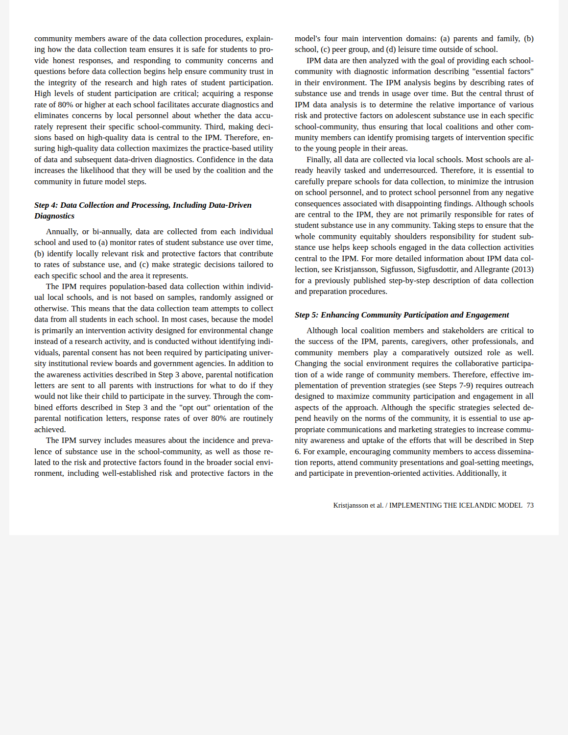community members aware of the data collection procedures, explaining how the data collection team ensures it is safe for students to provide honest responses, and responding to community concerns and questions before data collection begins help ensure community trust in the integrity of the research and high rates of student participation. High levels of student participation are critical; acquiring a response rate of 80% or higher at each school facilitates accurate diagnostics and eliminates concerns by local personnel about whether the data accurately represent their specific school-community. Third, making decisions based on high-quality data is central to the IPM. Therefore, ensuring high-quality data collection maximizes the practice-based utility of data and subsequent data-driven diagnostics. Confidence in the data increases the likelihood that they will be used by the coalition and the community in future model steps.
Step 4: Data Collection and Processing, Including Data-Driven Diagnostics
Annually, or bi-annually, data are collected from each individual school and used to (a) monitor rates of student substance use over time, (b) identify locally relevant risk and protective factors that contribute to rates of substance use, and (c) make strategic decisions tailored to each specific school and the area it represents.
The IPM requires population-based data collection within individual local schools, and is not based on samples, randomly assigned or otherwise. This means that the data collection team attempts to collect data from all students in each school. In most cases, because the model is primarily an intervention activity designed for environmental change instead of a research activity, and is conducted without identifying individuals, parental consent has not been required by participating university institutional review boards and government agencies. In addition to the awareness activities described in Step 3 above, parental notification letters are sent to all parents with instructions for what to do if they would not like their child to participate in the survey. Through the combined efforts described in Step 3 and the "opt out" orientation of the parental notification letters, response rates of over 80% are routinely achieved.
The IPM survey includes measures about the incidence and prevalence of substance use in the school-community, as well as those related to the risk and protective factors found in the broader social environment, including well-established risk and protective factors in the model's four main intervention domains: (a) parents and family, (b) school, (c) peer group, and (d) leisure time outside of school.
IPM data are then analyzed with the goal of providing each school-community with diagnostic information describing "essential factors" in their environment. The IPM analysis begins by describing rates of substance use and trends in usage over time. But the central thrust of IPM data analysis is to determine the relative importance of various risk and protective factors on adolescent substance use in each specific school-community, thus ensuring that local coalitions and other community members can identify promising targets of intervention specific to the young people in their areas.
Finally, all data are collected via local schools. Most schools are already heavily tasked and underresourced. Therefore, it is essential to carefully prepare schools for data collection, to minimize the intrusion on school personnel, and to protect school personnel from any negative consequences associated with disappointing findings. Although schools are central to the IPM, they are not primarily responsible for rates of student substance use in any community. Taking steps to ensure that the whole community equitably shoulders responsibility for student substance use helps keep schools engaged in the data collection activities central to the IPM. For more detailed information about IPM data collection, see Kristjansson, Sigfusson, Sigfusdottir, and Allegrante (2013) for a previously published step-by-step description of data collection and preparation procedures.
Step 5: Enhancing Community Participation and Engagement
Although local coalition members and stakeholders are critical to the success of the IPM, parents, caregivers, other professionals, and community members play a comparatively outsized role as well. Changing the social environment requires the collaborative participation of a wide range of community members. Therefore, effective implementation of prevention strategies (see Steps 7-9) requires outreach designed to maximize community participation and engagement in all aspects of the approach. Although the specific strategies selected depend heavily on the norms of the community, it is essential to use appropriate communications and marketing strategies to increase community awareness and uptake of the efforts that will be described in Step 6. For example, encouraging community members to access dissemination reports, attend community presentations and goal-setting meetings, and participate in prevention-oriented activities. Additionally, it
Kristjansson et al. / IMPLEMENTING THE ICELANDIC MODEL73